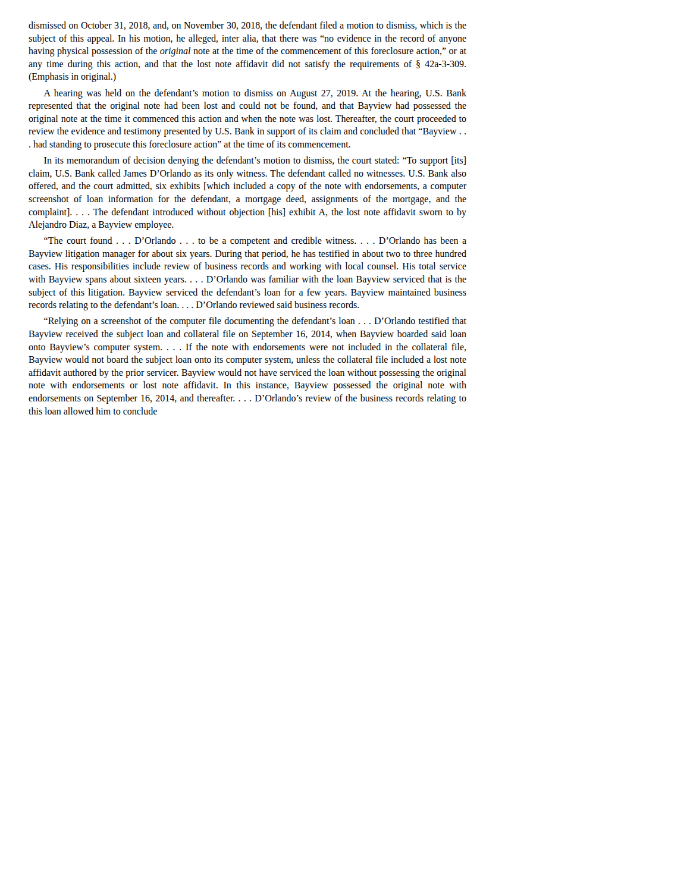dismissed on October 31, 2018, and, on November 30, 2018, the defendant filed a motion to dismiss, which is the subject of this appeal. In his motion, he alleged, inter alia, that there was “no evidence in the record of anyone having physical possession of the original note at the time of the commencement of this foreclosure action,” or at any time during this action, and that the lost note affidavit did not satisfy the requirements of § 42a-3-309. (Emphasis in original.)
A hearing was held on the defendant’s motion to dismiss on August 27, 2019. At the hearing, U.S. Bank represented that the original note had been lost and could not be found, and that Bayview had possessed the original note at the time it commenced this action and when the note was lost. Thereafter, the court proceeded to review the evidence and testimony presented by U.S. Bank in support of its claim and concluded that “Bayview . . . had standing to prosecute this foreclosure action” at the time of its commencement.
In its memorandum of decision denying the defendant’s motion to dismiss, the court stated: “To support [its] claim, U.S. Bank called James D’Orlando as its only witness. The defendant called no witnesses. U.S. Bank also offered, and the court admitted, six exhibits [which included a copy of the note with endorsements, a computer screenshot of loan information for the defendant, a mortgage deed, assignments of the mortgage, and the complaint]. . . . The defendant introduced without objection [his] exhibit A, the lost note affidavit sworn to by Alejandro Diaz, a Bayview employee.
“The court found . . . D’Orlando . . . to be a competent and credible witness. . . . D’Orlando has been a Bayview litigation manager for about six years. During that period, he has testified in about two to three hundred cases. His responsibilities include review of business records and working with local counsel. His total service with Bayview spans about sixteen years. . . . D’Orlando was familiar with the loan Bayview serviced that is the subject of this litigation. Bayview serviced the defendant’s loan for a few years. Bayview maintained business records relating to the defendant’s loan. . . . D’Orlando reviewed said business records.
“Relying on a screenshot of the computer file documenting the defendant’s loan . . . D’Orlando testified that Bayview received the subject loan and collateral file on September 16, 2014, when Bayview boarded said loan onto Bayview’s computer system. . . . If the note with endorsements were not included in the collateral file, Bayview would not board the subject loan onto its computer system, unless the collateral file included a lost note affidavit authored by the prior servicer. Bayview would not have serviced the loan without possessing the original note with endorsements or lost note affidavit. In this instance, Bayview possessed the original note with endorsements on September 16, 2014, and thereafter. . . . D’Orlando’s review of the business records relating to this loan allowed him to conclude